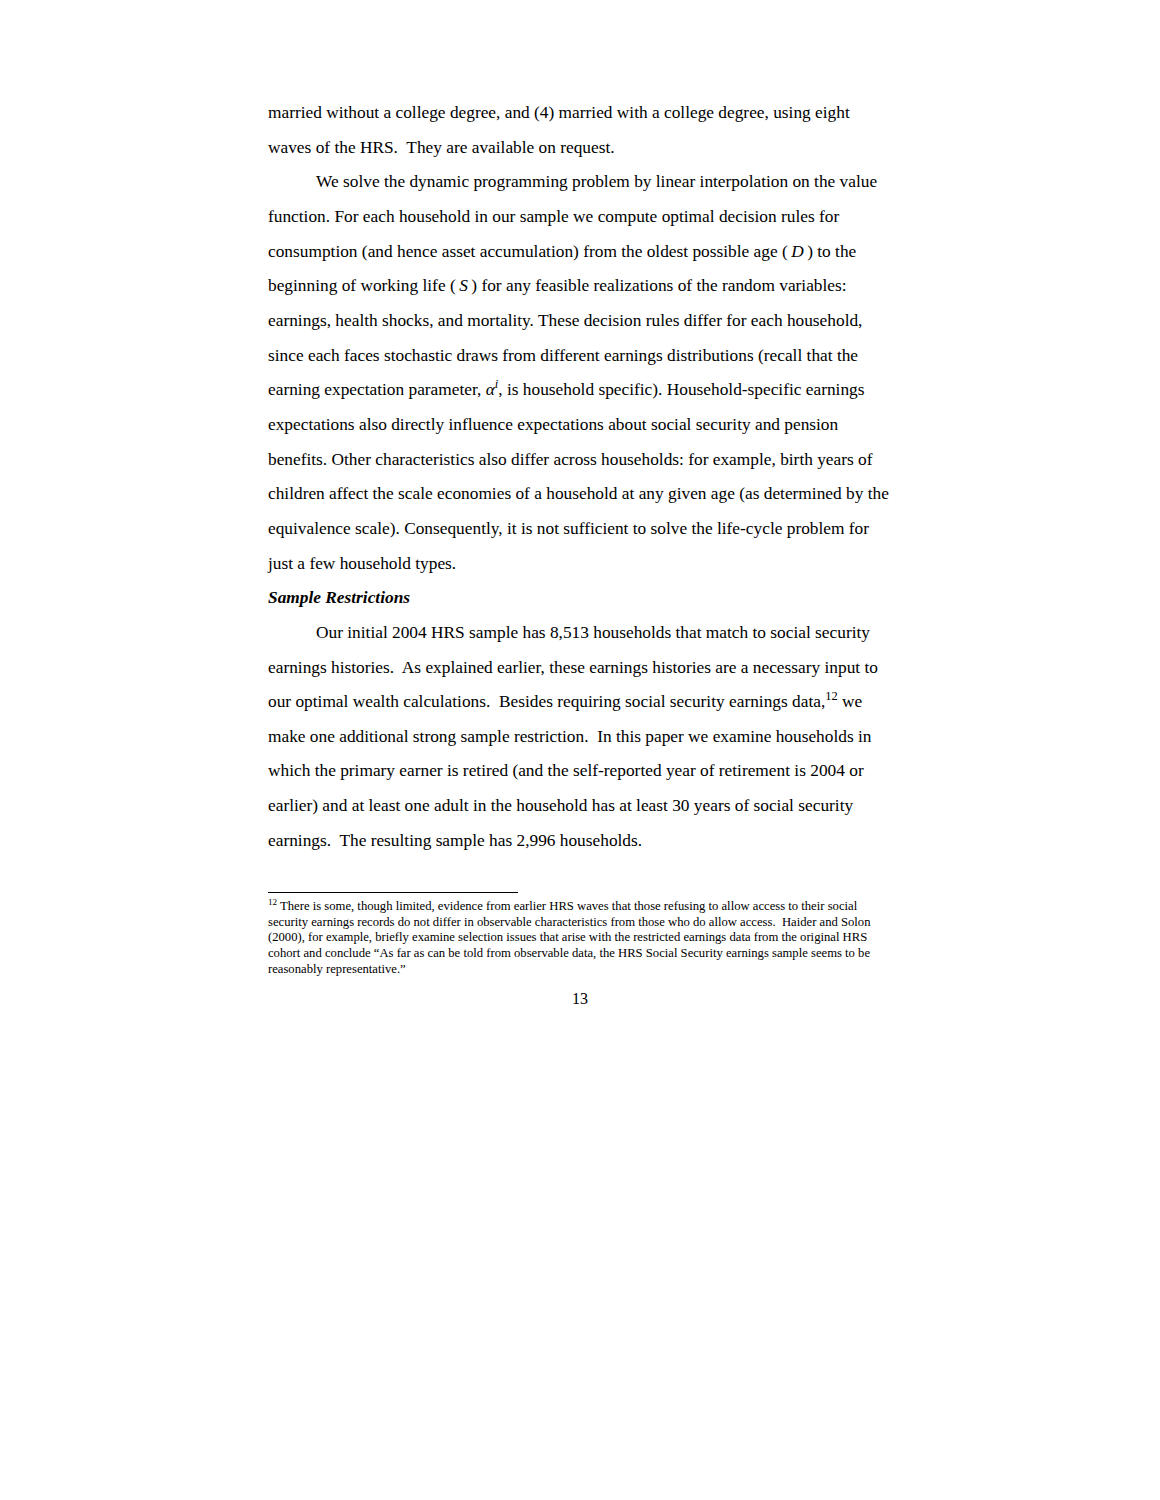married without a college degree, and (4) married with a college degree, using eight waves of the HRS. They are available on request.
We solve the dynamic programming problem by linear interpolation on the value function. For each household in our sample we compute optimal decision rules for consumption (and hence asset accumulation) from the oldest possible age ( D ) to the beginning of working life ( S ) for any feasible realizations of the random variables: earnings, health shocks, and mortality. These decision rules differ for each household, since each faces stochastic draws from different earnings distributions (recall that the earning expectation parameter, αi, is household specific). Household-specific earnings expectations also directly influence expectations about social security and pension benefits. Other characteristics also differ across households: for example, birth years of children affect the scale economies of a household at any given age (as determined by the equivalence scale). Consequently, it is not sufficient to solve the life-cycle problem for just a few household types.
Sample Restrictions
Our initial 2004 HRS sample has 8,513 households that match to social security earnings histories. As explained earlier, these earnings histories are a necessary input to our optimal wealth calculations. Besides requiring social security earnings data,12 we make one additional strong sample restriction. In this paper we examine households in which the primary earner is retired (and the self-reported year of retirement is 2004 or earlier) and at least one adult in the household has at least 30 years of social security earnings. The resulting sample has 2,996 households.
12 There is some, though limited, evidence from earlier HRS waves that those refusing to allow access to their social security earnings records do not differ in observable characteristics from those who do allow access. Haider and Solon (2000), for example, briefly examine selection issues that arise with the restricted earnings data from the original HRS cohort and conclude “As far as can be told from observable data, the HRS Social Security earnings sample seems to be reasonably representative.”
13